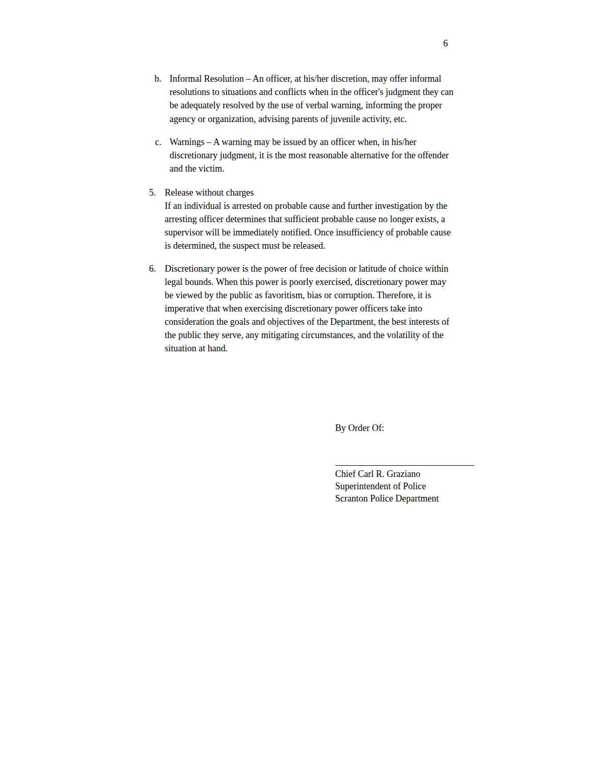6
Informal Resolution – An officer, at his/her discretion, may offer informal resolutions to situations and conflicts when in the officer's judgment they can be adequately resolved by the use of verbal warning, informing the proper agency or organization, advising parents of juvenile activity, etc.
Warnings – A warning may be issued by an officer when, in his/her discretionary judgment, it is the most reasonable alternative for the offender and the victim.
5.
Release without charges
If an individual is arrested on probable cause and further investigation by the arresting officer determines that sufficient probable cause no longer exists, a supervisor will be immediately notified. Once insufficiency of probable cause is determined, the suspect must be released.
6.
Discretionary power is the power of free decision or latitude of choice within legal bounds. When this power is poorly exercised, discretionary power may be viewed by the public as favoritism, bias or corruption. Therefore, it is imperative that when exercising discretionary power officers take into consideration the goals and objectives of the Department, the best interests of the public they serve, any mitigating circumstances, and the volatility of the situation at hand.
By Order Of:
Chief Carl R. Graziano
Superintendent of Police
Scranton Police Department